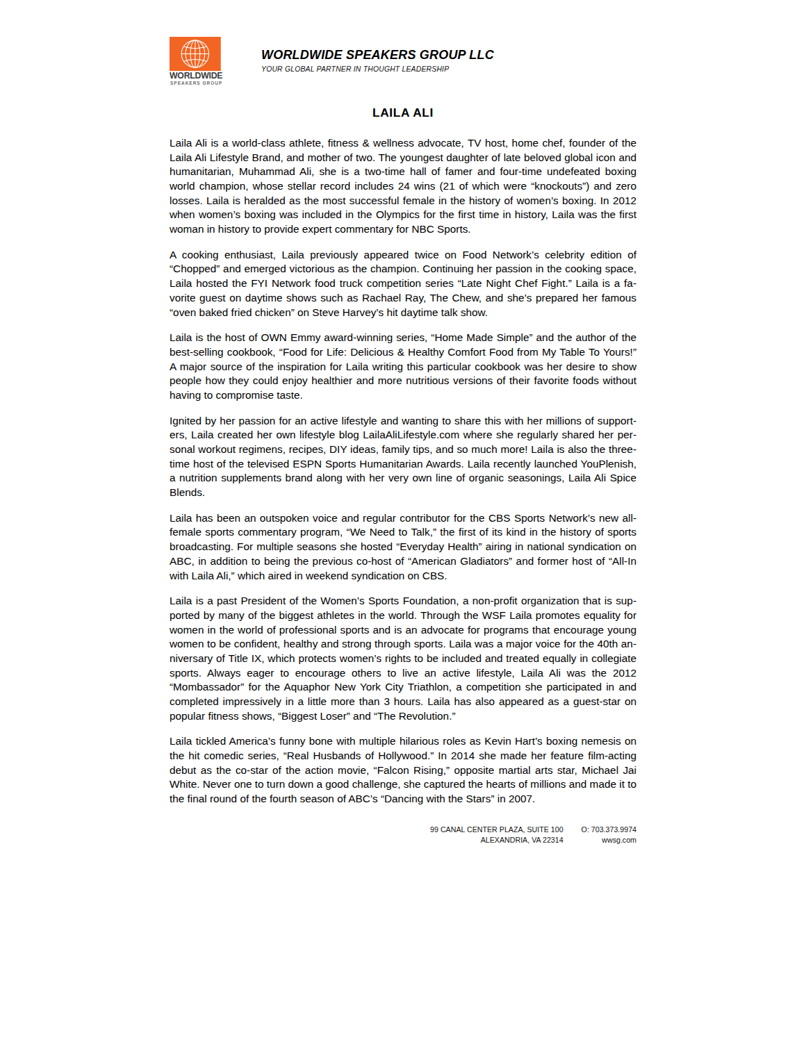WORLDWIDE SPEAKERS GROUP
WORLDWIDE SPEAKERS GROUP LLC
YOUR GLOBAL PARTNER IN THOUGHT LEADERSHIP
LAILA ALI
Laila Ali is a world-class athlete, fitness & wellness advocate, TV host, home chef, founder of the Laila Ali Lifestyle Brand, and mother of two. The youngest daughter of late beloved global icon and humanitarian, Muhammad Ali, she is a two-time hall of famer and four-time undefeated boxing world champion, whose stellar record includes 24 wins (21 of which were “knockouts”) and zero losses. Laila is heralded as the most successful female in the history of women’s boxing. In 2012 when women’s boxing was included in the Olympics for the first time in history, Laila was the first woman in history to provide expert commentary for NBC Sports.
A cooking enthusiast, Laila previously appeared twice on Food Network’s celebrity edition of “Chopped” and emerged victorious as the champion. Continuing her passion in the cooking space, Laila hosted the FYI Network food truck competition series “Late Night Chef Fight.” Laila is a favorite guest on daytime shows such as Rachael Ray, The Chew, and she’s prepared her famous “oven baked fried chicken” on Steve Harvey’s hit daytime talk show.
Laila is the host of OWN Emmy award-winning series, “Home Made Simple” and the author of the best-selling cookbook, “Food for Life: Delicious & Healthy Comfort Food from My Table To Yours!” A major source of the inspiration for Laila writing this particular cookbook was her desire to show people how they could enjoy healthier and more nutritious versions of their favorite foods without having to compromise taste.
Ignited by her passion for an active lifestyle and wanting to share this with her millions of supporters, Laila created her own lifestyle blog LailaAliLifestyle.com where she regularly shared her personal workout regimens, recipes, DIY ideas, family tips, and so much more! Laila is also the three-time host of the televised ESPN Sports Humanitarian Awards. Laila recently launched YouPlenish, a nutrition supplements brand along with her very own line of organic seasonings, Laila Ali Spice Blends.
Laila has been an outspoken voice and regular contributor for the CBS Sports Network’s new all- female sports commentary program, “We Need to Talk,” the first of its kind in the history of sports broadcasting. For multiple seasons she hosted “Everyday Health” airing in national syndication on ABC, in addition to being the previous co-host of “American Gladiators” and former host of “All-In with Laila Ali,” which aired in weekend syndication on CBS.
Laila is a past President of the Women’s Sports Foundation, a non-profit organization that is supported by many of the biggest athletes in the world. Through the WSF Laila promotes equality for women in the world of professional sports and is an advocate for programs that encourage young women to be confident, healthy and strong through sports. Laila was a major voice for the 40th anniversary of Title IX, which protects women’s rights to be included and treated equally in collegiate sports. Always eager to encourage others to live an active lifestyle, Laila Ali was the 2012 “Mombassador” for the Aquaphor New York City Triathlon, a competition she participated in and completed impressively in a little more than 3 hours. Laila has also appeared as a guest-star on popular fitness shows, “Biggest Loser” and “The Revolution.”
Laila tickled America’s funny bone with multiple hilarious roles as Kevin Hart’s boxing nemesis on the hit comedic series, “Real Husbands of Hollywood.” In 2014 she made her feature film-acting debut as the co-star of the action movie, “Falcon Rising,” opposite martial arts star, Michael Jai White. Never one to turn down a good challenge, she captured the hearts of millions and made it to the final round of the fourth season of ABC’s “Dancing with the Stars” in 2007.
99 CANAL CENTER PLAZA, SUITE 100
ALEXANDRIA, VA 22314
O: 703.373.9974
wwsg.com